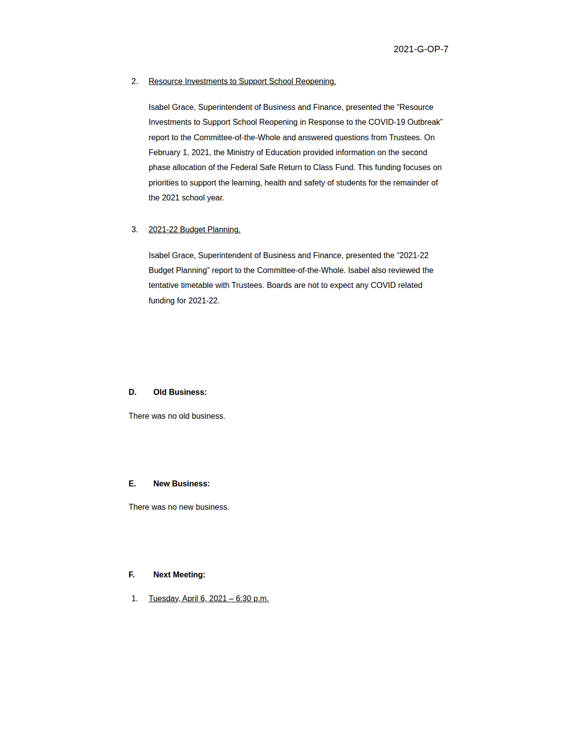2021-G-OP-7
2. Resource Investments to Support School Reopening.
Isabel Grace, Superintendent of Business and Finance, presented the “Resource Investments to Support School Reopening in Response to the COVID-19 Outbreak” report to the Committee-of-the-Whole and answered questions from Trustees. On February 1, 2021, the Ministry of Education provided information on the second phase allocation of the Federal Safe Return to Class Fund. This funding focuses on priorities to support the learning, health and safety of students for the remainder of the 2021 school year.
3. 2021-22 Budget Planning.
Isabel Grace, Superintendent of Business and Finance, presented the “2021-22 Budget Planning” report to the Committee-of-the-Whole. Isabel also reviewed the tentative timetable with Trustees. Boards are not to expect any COVID related funding for 2021-22.
D. Old Business:
There was no old business.
E. New Business:
There was no new business.
F. Next Meeting:
1. Tuesday, April 6, 2021 – 6:30 p.m.